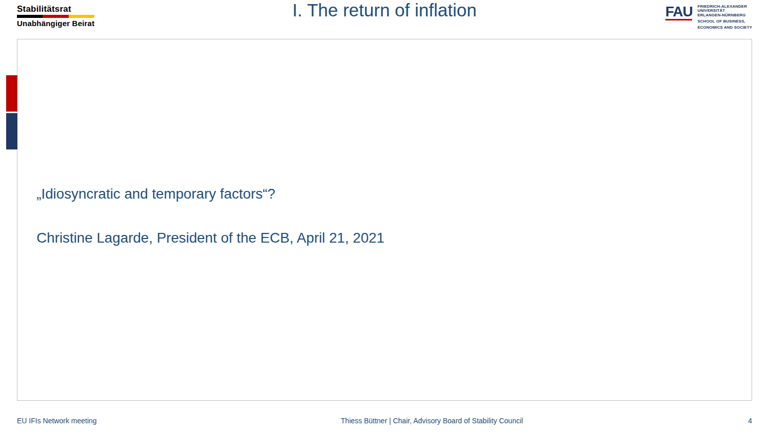Stabilitätsrat
Unabhängiger Beirat
I. The return of inflation
FAU
Friedrich-Alexander Universität Erlangen-Nürnberg School of Business, Economics and Society
„Idiosyncratic and temporary factors“?
Christine Lagarde, President of the ECB, April 21, 2021
EU IFIs Network meeting
Thiess Büttner | Chair, Advisory Board of Stability Council
4